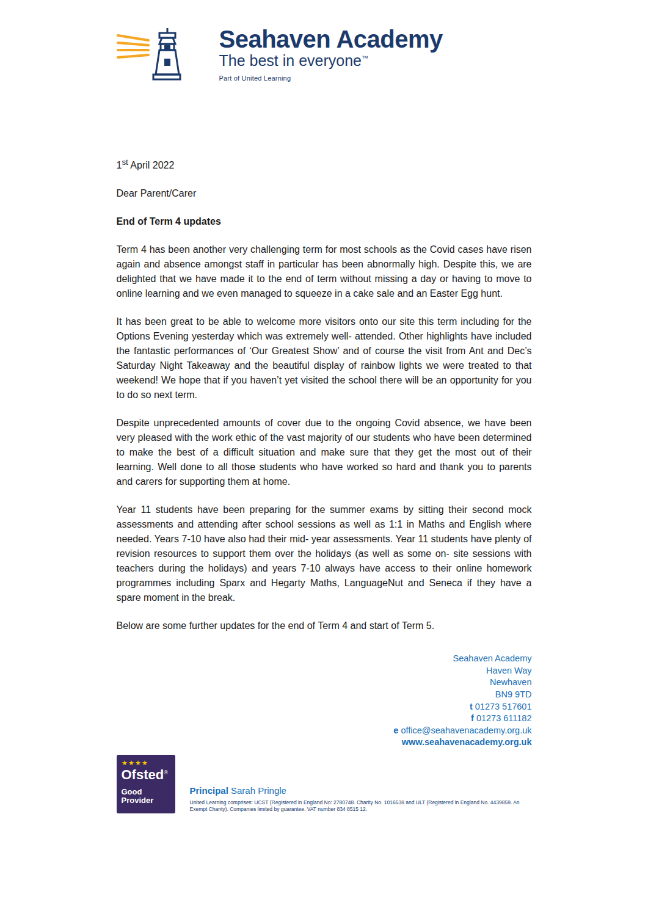Seahaven Academy
The best in everyone™
Part of United Learning
1st April 2022
Dear Parent/Carer
End of Term 4 updates
Term 4 has been another very challenging term for most schools as the Covid cases have risen again and absence amongst staff in particular has been abnormally high. Despite this, we are delighted that we have made it to the end of term without missing a day or having to move to online learning and we even managed to squeeze in a cake sale and an Easter Egg hunt.
It has been great to be able to welcome more visitors onto our site this term including for the Options Evening yesterday which was extremely well- attended. Other highlights have included the fantastic performances of ‘Our Greatest Show’ and of course the visit from Ant and Dec’s Saturday Night Takeaway and the beautiful display of rainbow lights we were treated to that weekend! We hope that if you haven’t yet visited the school there will be an opportunity for you to do so next term.
Despite unprecedented amounts of cover due to the ongoing Covid absence, we have been very pleased with the work ethic of the vast majority of our students who have been determined to make the best of a difficult situation and make sure that they get the most out of their learning. Well done to all those students who have worked so hard and thank you to parents and carers for supporting them at home.
Year 11 students have been preparing for the summer exams by sitting their second mock assessments and attending after school sessions as well as 1:1 in Maths and English where needed. Years 7-10 have also had their mid- year assessments. Year 11 students have plenty of revision resources to support them over the holidays (as well as some on- site sessions with teachers during the holidays) and years 7-10 always have access to their online homework programmes including Sparx and Hegarty Maths, LanguageNut and Seneca if they have a spare moment in the break.
Below are some further updates for the end of Term 4 and start of Term 5.
Seahaven Academy Haven Way Newhaven BN9 9TD t 01273 517601 f 01273 611182 e office@seahavenacademy.org.uk www.seahavenacademy.org.uk
★★★★
Ofsted®
Good
Provider
Principal Sarah Pringle
United Learning comprises: UCST (Registered in England No: 2780748. Charity No. 1016538 and ULT (Registered in England No. 4439859. An Exempt Charity). Companies limited by guarantee. VAT number 834 8515 12.